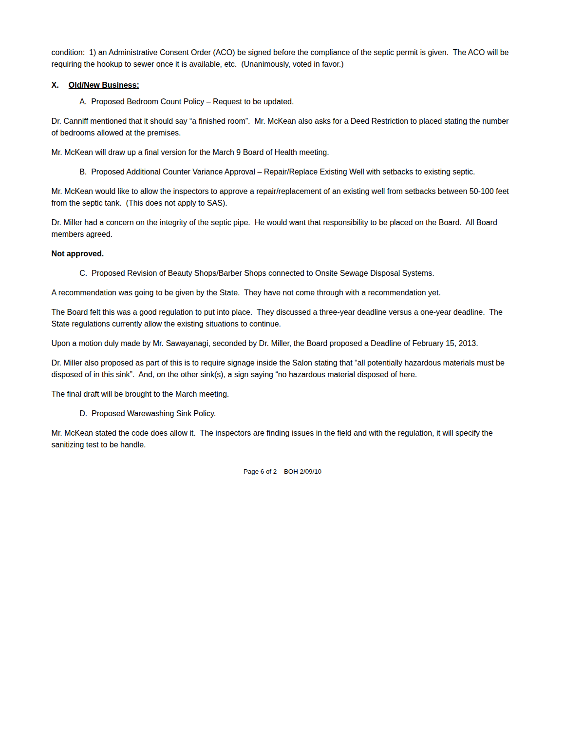condition: 1) an Administrative Consent Order (ACO) be signed before the compliance of the septic permit is given. The ACO will be requiring the hookup to sewer once it is available, etc. (Unanimously, voted in favor.)
X. Old/New Business:
A. Proposed Bedroom Count Policy – Request to be updated.
Dr. Canniff mentioned that it should say “a finished room”. Mr. McKean also asks for a Deed Restriction to placed stating the number of bedrooms allowed at the premises.
Mr. McKean will draw up a final version for the March 9 Board of Health meeting.
B. Proposed Additional Counter Variance Approval – Repair/Replace Existing Well with setbacks to existing septic.
Mr. McKean would like to allow the inspectors to approve a repair/replacement of an existing well from setbacks between 50-100 feet from the septic tank. (This does not apply to SAS).
Dr. Miller had a concern on the integrity of the septic pipe. He would want that responsibility to be placed on the Board. All Board members agreed.
Not approved.
C. Proposed Revision of Beauty Shops/Barber Shops connected to Onsite Sewage Disposal Systems.
A recommendation was going to be given by the State. They have not come through with a recommendation yet.
The Board felt this was a good regulation to put into place. They discussed a three-year deadline versus a one-year deadline. The State regulations currently allow the existing situations to continue.
Upon a motion duly made by Mr. Sawayanagi, seconded by Dr. Miller, the Board proposed a Deadline of February 15, 2013.
Dr. Miller also proposed as part of this is to require signage inside the Salon stating that “all potentially hazardous materials must be disposed of in this sink”. And, on the other sink(s), a sign saying “no hazardous material disposed of here.
The final draft will be brought to the March meeting.
D. Proposed Warewashing Sink Policy.
Mr. McKean stated the code does allow it. The inspectors are finding issues in the field and with the regulation, it will specify the sanitizing test to be handle.
Page 6 of 2 BOH 2/09/10